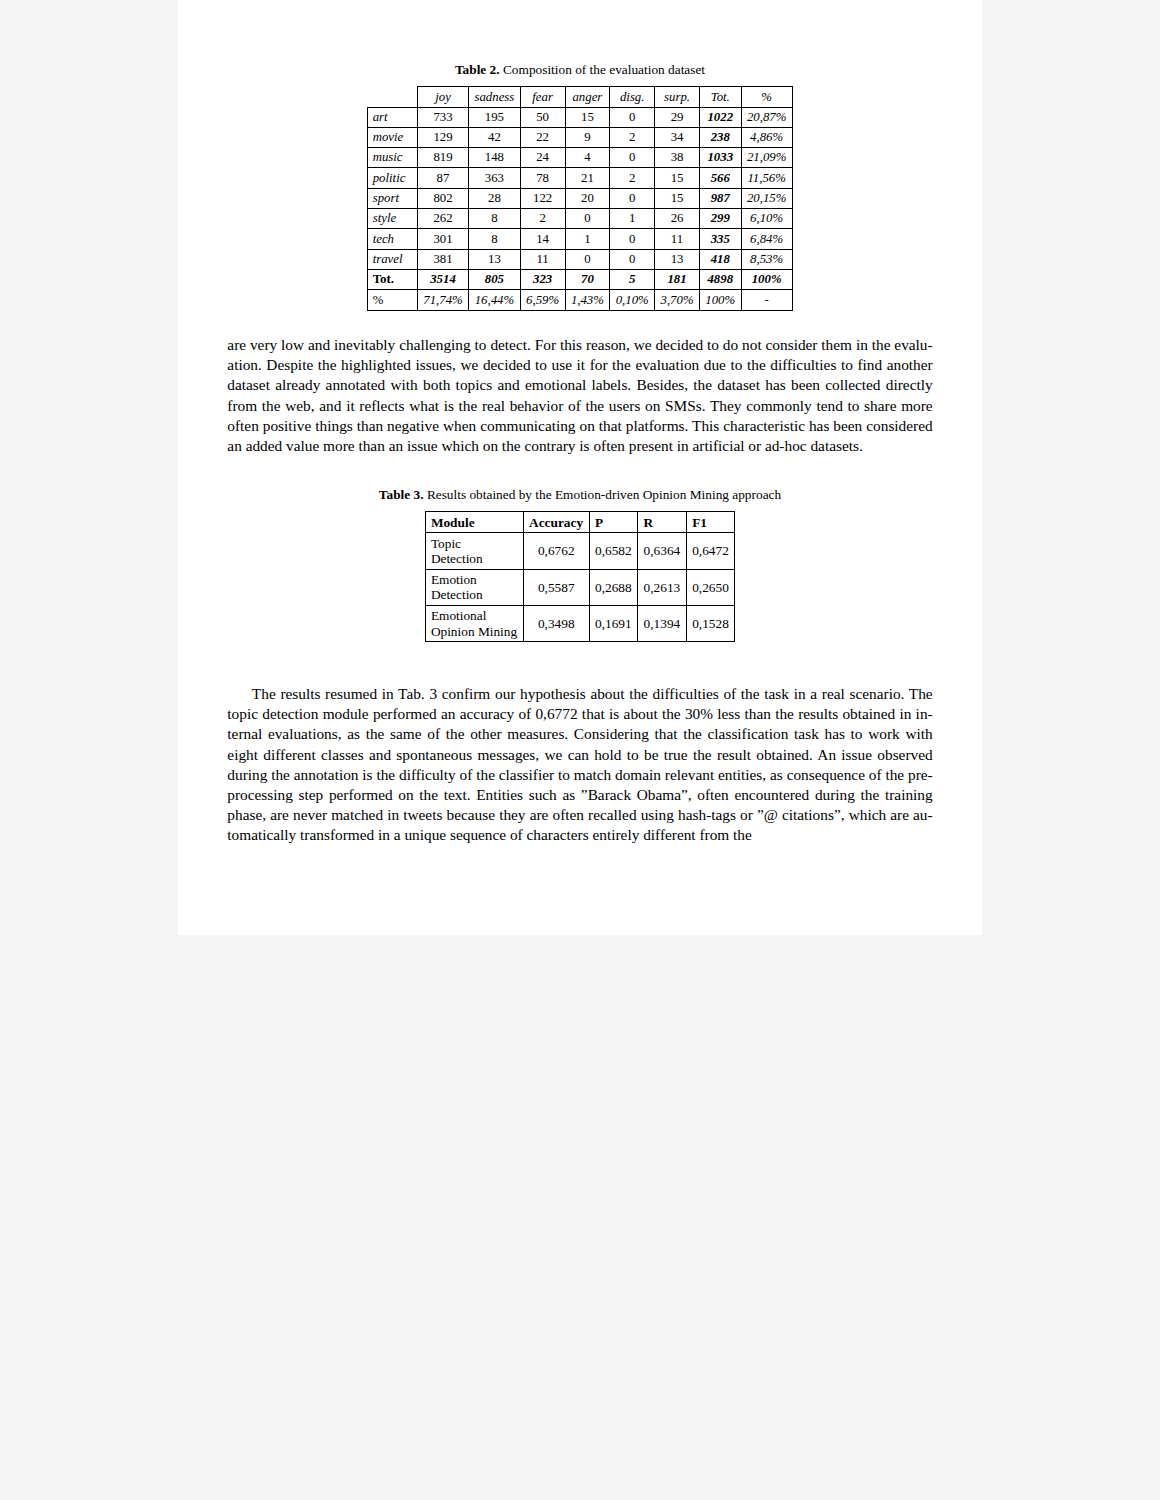Table 2. Composition of the evaluation dataset
| | joy | sadness | fear | anger | disg. | surp. | Tot. | % |
| art | 733 | 195 | 50 | 15 | 0 | 29 | 1022 | 20,87% |
| movie | 129 | 42 | 22 | 9 | 2 | 34 | 238 | 4,86% |
| music | 819 | 148 | 24 | 4 | 0 | 38 | 1033 | 21,09% |
| politic | 87 | 363 | 78 | 21 | 2 | 15 | 566 | 11,56% |
| sport | 802 | 28 | 122 | 20 | 0 | 15 | 987 | 20,15% |
| style | 262 | 8 | 2 | 0 | 1 | 26 | 299 | 6,10% |
| tech | 301 | 8 | 14 | 1 | 0 | 11 | 335 | 6,84% |
| travel | 381 | 13 | 11 | 0 | 0 | 13 | 418 | 8,53% |
| Tot. | 3514 | 805 | 323 | 70 | 5 | 181 | 4898 | 100% |
| % | 71,74% | 16,44% | 6,59% | 1,43% | 0,10% | 3,70% | 100% | - |
are very low and inevitably challenging to detect. For this reason, we decided to do not consider them in the evaluation. Despite the highlighted issues, we decided to use it for the evaluation due to the difficulties to find another dataset already annotated with both topics and emotional labels. Besides, the dataset has been collected directly from the web, and it reflects what is the real behavior of the users on SMSs. They commonly tend to share more often positive things than negative when communicating on that platforms. This characteristic has been considered an added value more than an issue which on the contrary is often present in artificial or ad-hoc datasets.
Table 3. Results obtained by the Emotion-driven Opinion Mining approach
| Module | Accuracy | P | R | F1 |
| --- | --- | --- | --- | --- |
| Topic Detection | 0,6762 | 0,6582 | 0,6364 | 0,6472 |
| Emotion Detection | 0,5587 | 0,2688 | 0,2613 | 0,2650 |
| Emotional Opinion Mining | 0,3498 | 0,1691 | 0,1394 | 0,1528 |
The results resumed in Tab. 3 confirm our hypothesis about the difficulties of the task in a real scenario. The topic detection module performed an accuracy of 0,6772 that is about the 30% less than the results obtained in internal evaluations, as the same of the other measures. Considering that the classification task has to work with eight different classes and spontaneous messages, we can hold to be true the result obtained. An issue observed during the annotation is the difficulty of the classifier to match domain relevant entities, as consequence of the pre-processing step performed on the text. Entities such as ”Barack Obama”, often encountered during the training phase, are never matched in tweets because they are often recalled using hash-tags or ”@ citations”, which are automatically transformed in a unique sequence of characters entirely different from the